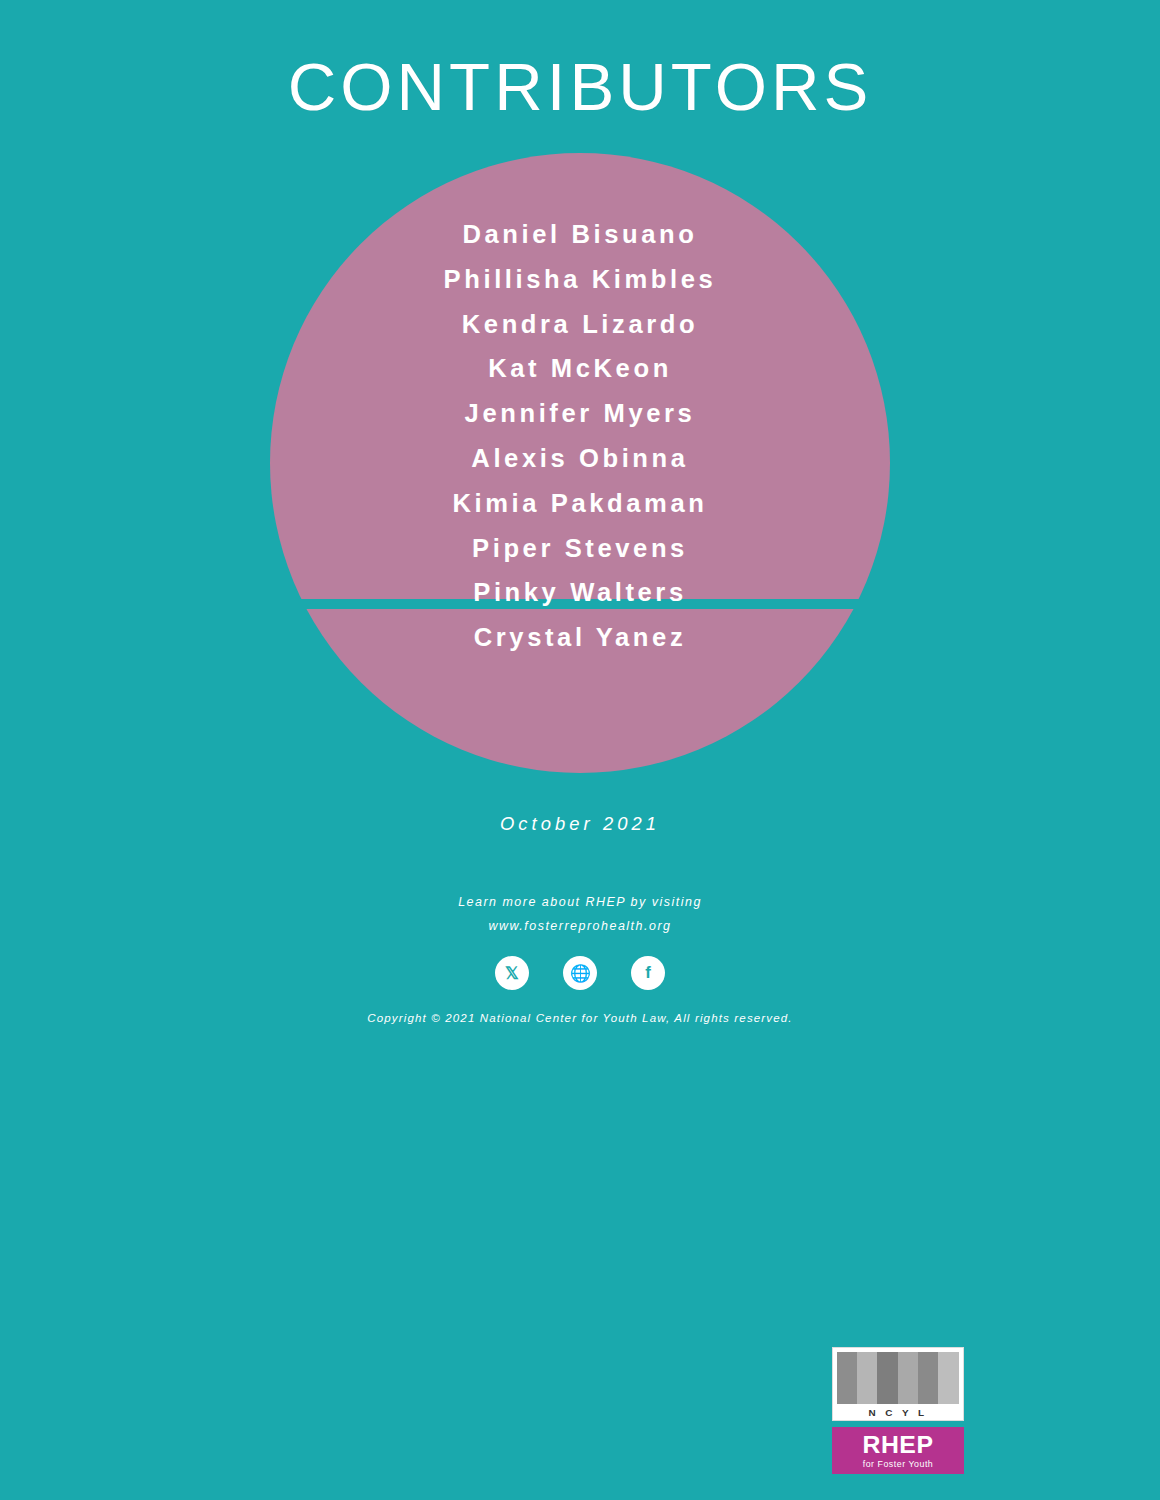Contributors
Daniel Bisuano
Phillisha Kimbles
Kendra Lizardo
Kat McKeon
Jennifer Myers
Alexis Obinna
Kimia Pakdaman
Piper Stevens
Pinky Walters
Crystal Yanez
October 2021
Learn more about RHEP by visiting
www.fosterreprohealth.org
𝕏 🌐 f
Copyright © 2021 National Center for Youth Law, All rights reserved.
N C Y L
RHEP for Foster Youth